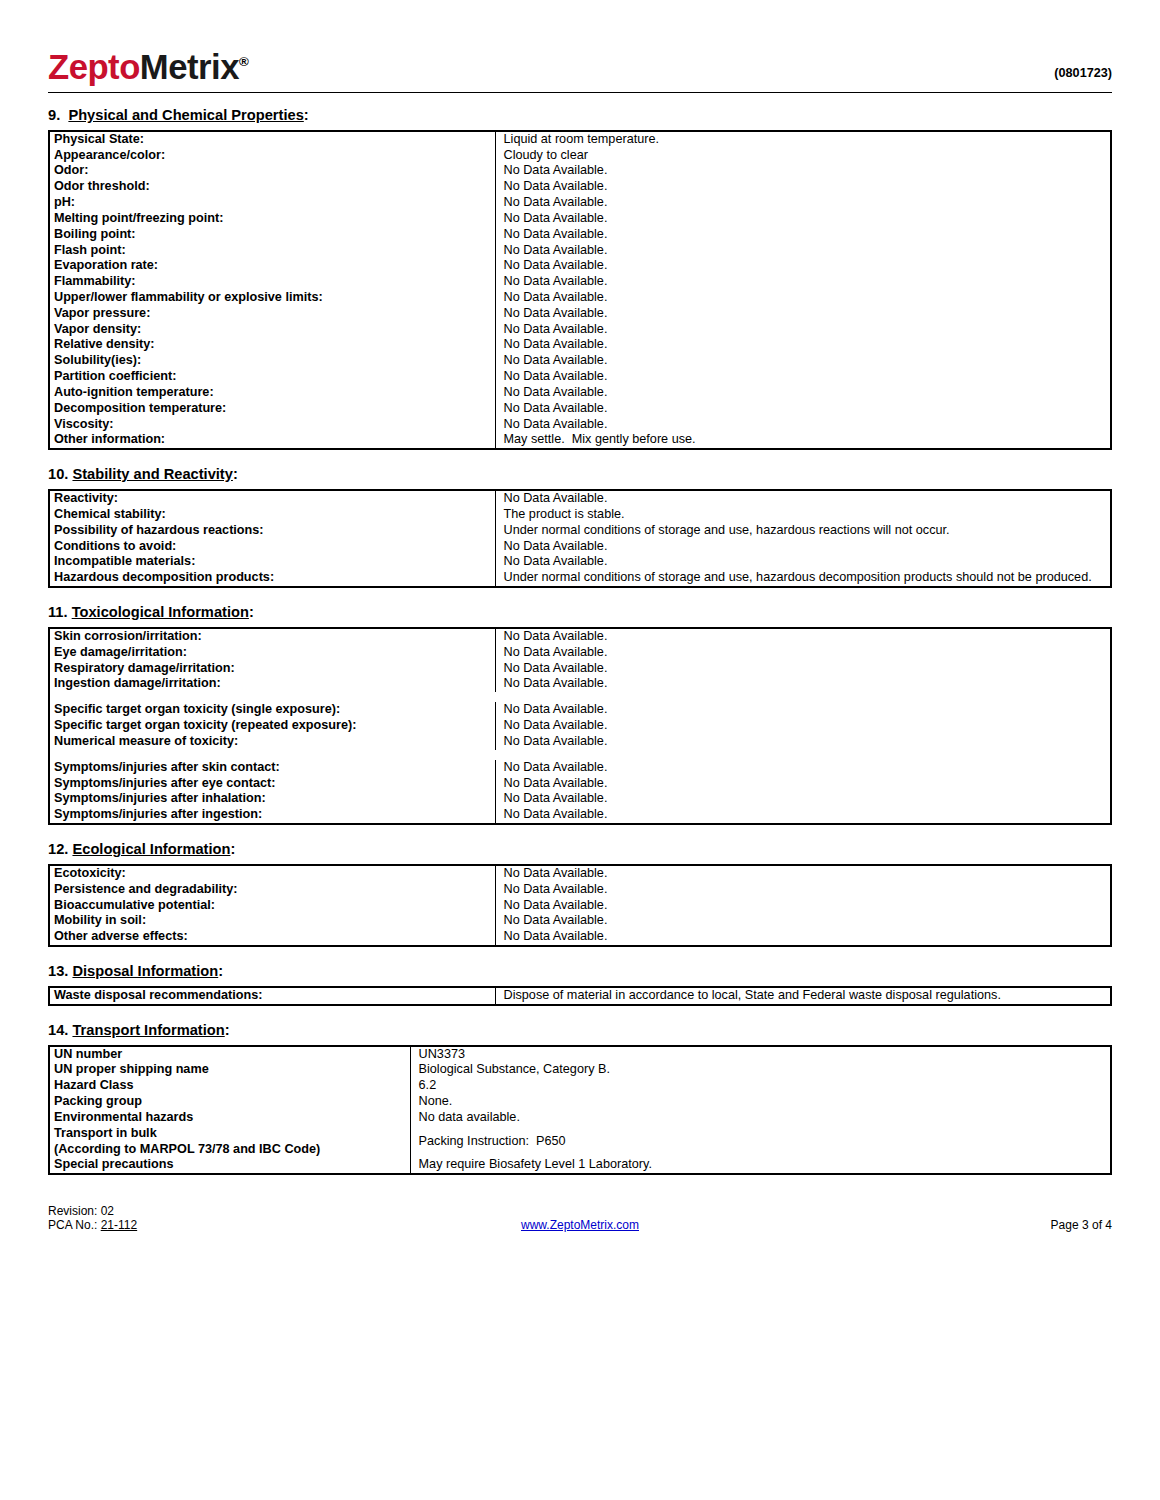Zepto Metrix®
(0801723)
9. Physical and Chemical Properties:
| Physical State: | Liquid at room temperature. |
| Appearance/color: | Cloudy to clear |
| Odor: | No Data Available. |
| Odor threshold: | No Data Available. |
| pH: | No Data Available. |
| Melting point/freezing point: | No Data Available. |
| Boiling point: | No Data Available. |
| Flash point: | No Data Available. |
| Evaporation rate: | No Data Available. |
| Flammability: | No Data Available. |
| Upper/lower flammability or explosive limits: | No Data Available. |
| Vapor pressure: | No Data Available. |
| Vapor density: | No Data Available. |
| Relative density: | No Data Available. |
| Solubility(ies): | No Data Available. |
| Partition coefficient: | No Data Available. |
| Auto-ignition temperature: | No Data Available. |
| Decomposition temperature: | No Data Available. |
| Viscosity: | No Data Available. |
| Other information: | May settle. Mix gently before use. |
10. Stability and Reactivity:
| Reactivity: | No Data Available. |
| Chemical stability: | The product is stable. |
| Possibility of hazardous reactions: | Under normal conditions of storage and use, hazardous reactions will not occur. |
| Conditions to avoid: | No Data Available. |
| Incompatible materials: | No Data Available. |
| Hazardous decomposition products: | Under normal conditions of storage and use, hazardous decomposition products should not be produced. |
11. Toxicological Information:
| Skin corrosion/irritation: | No Data Available. |
| Eye damage/irritation: | No Data Available. |
| Respiratory damage/irritation: | No Data Available. |
| Ingestion damage/irritation: | No Data Available. |
| Specific target organ toxicity (single exposure): | No Data Available. |
| Specific target organ toxicity (repeated exposure): | No Data Available. |
| Numerical measure of toxicity: | No Data Available. |
| Symptoms/injuries after skin contact: | No Data Available. |
| Symptoms/injuries after eye contact: | No Data Available. |
| Symptoms/injuries after inhalation: | No Data Available. |
| Symptoms/injuries after ingestion: | No Data Available. |
12. Ecological Information:
| Ecotoxicity: | No Data Available. |
| Persistence and degradability: | No Data Available. |
| Bioaccumulative potential: | No Data Available. |
| Mobility in soil: | No Data Available. |
| Other adverse effects: | No Data Available. |
13. Disposal Information:
| Waste disposal recommendations: | Dispose of material in accordance to local, State and Federal waste disposal regulations. |
14. Transport Information:
| UN number | UN3373 |
| UN proper shipping name | Biological Substance, Category B. |
| Hazard Class | 6.2 |
| Packing group | None. |
| Environmental hazards | No data available. |
| Transport in bulk (According to MARPOL 73/78 and IBC Code) | Packing Instruction: P650 |
| Special precautions | May require Biosafety Level 1 Laboratory. |
Revision: 02
PCA No.: 21-112
www.ZeptoMetrix.com
Page 3 of 4